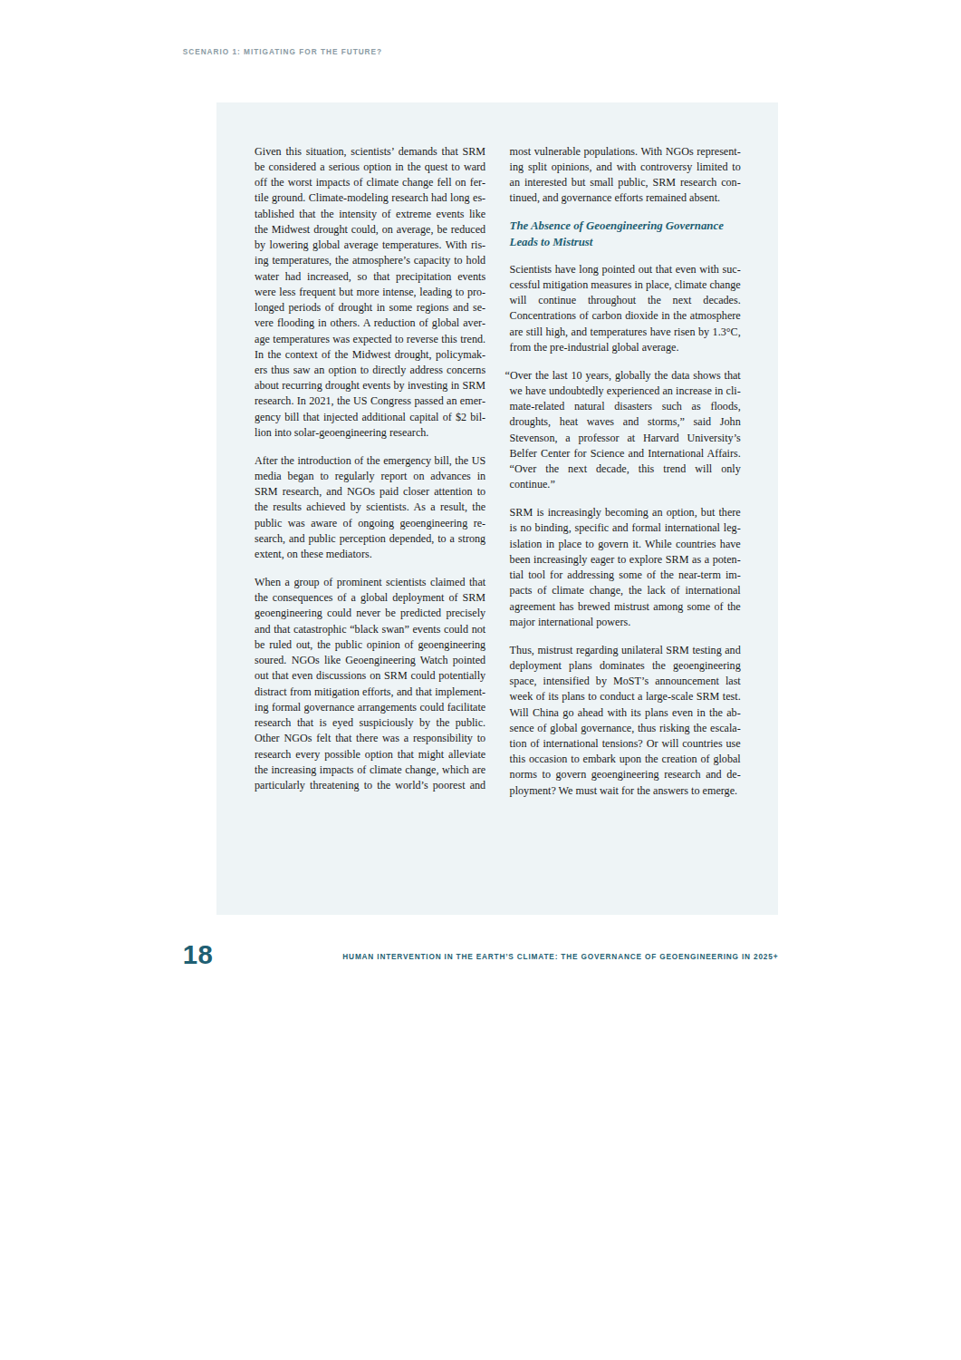Scenario 1: Mitigating for the Future?
Given this situation, scientists’ demands that SRM be considered a serious option in the quest to ward off the worst impacts of climate change fell on fertile ground. Climate-modeling research had long established that the intensity of extreme events like the Midwest drought could, on average, be reduced by lowering global average temperatures. With rising temperatures, the atmosphere’s capacity to hold water had increased, so that precipitation events were less frequent but more intense, leading to prolonged periods of drought in some regions and severe flooding in others. A reduction of global average temperatures was expected to reverse this trend. In the context of the Midwest drought, policymakers thus saw an option to directly address concerns about recurring drought events by investing in SRM research. In 2021, the US Congress passed an emergency bill that injected additional capital of $2 billion into solar-geoengineering research.
After the introduction of the emergency bill, the US media began to regularly report on advances in SRM research, and NGOs paid closer attention to the results achieved by scientists. As a result, the public was aware of ongoing geoengineering research, and public perception depended, to a strong extent, on these mediators.
When a group of prominent scientists claimed that the consequences of a global deployment of SRM geoengineering could never be predicted precisely and that catastrophic “black swan” events could not be ruled out, the public opinion of geoengineering soured. NGOs like Geoengineering Watch pointed out that even discussions on SRM could potentially distract from mitigation efforts, and that implementing formal governance arrangements could facilitate research that is eyed suspiciously by the public. Other NGOs felt that there was a responsibility to research every possible option that might alleviate the increasing impacts of climate change, which are particularly threatening to the world’s poorest and most vulnerable populations. With NGOs representing split opinions, and with controversy limited to an interested but small public, SRM research continued, and governance efforts remained absent.
The Absence of Geoengineering Governance Leads to Mistrust
Scientists have long pointed out that even with successful mitigation measures in place, climate change will continue throughout the next decades. Concentrations of carbon dioxide in the atmosphere are still high, and temperatures have risen by 1.3°C, from the pre-industrial global average.
“Over the last 10 years, globally the data shows that we have undoubtedly experienced an increase in climate-related natural disasters such as floods, droughts, heat waves and storms,” said John Stevenson, a professor at Harvard University’s Belfer Center for Science and International Affairs. “Over the next decade, this trend will only continue.”
SRM is increasingly becoming an option, but there is no binding, specific and formal international legislation in place to govern it. While countries have been increasingly eager to explore SRM as a potential tool for addressing some of the near-term impacts of climate change, the lack of international agreement has brewed mistrust among some of the major international powers.
Thus, mistrust regarding unilateral SRM testing and deployment plans dominates the geoengineering space, intensified by MoST’s announcement last week of its plans to conduct a large-scale SRM test. Will China go ahead with its plans even in the absence of global governance, thus risking the escalation of international tensions? Or will countries use this occasion to embark upon the creation of global norms to govern geoengineering research and deployment? We must wait for the answers to emerge.
18
Human Intervention in the Earth’s Climate: The Governance of Geoengineering in 2025+